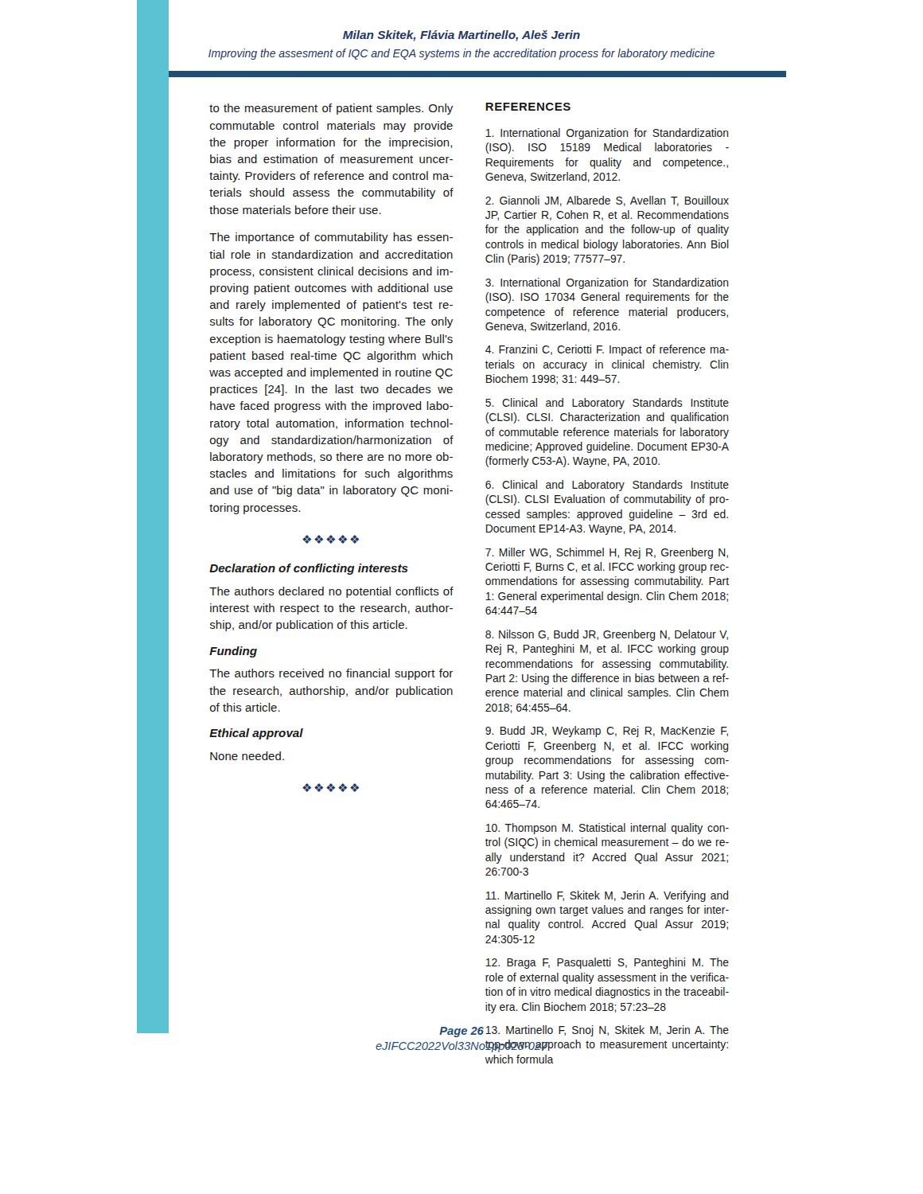Milan Skitek, Flávia Martinello, Aleš Jerin
Improving the assesment of IQC and EQA systems in the accreditation process for laboratory medicine
to the measurement of patient samples. Only commutable control materials may provide the proper information for the imprecision, bias and estimation of measurement uncertainty. Providers of reference and control materials should assess the commutability of those materials before their use.
The importance of commutability has essential role in standardization and accreditation process, consistent clinical decisions and improving patient outcomes with additional use and rarely implemented of patient's test results for laboratory QC monitoring. The only exception is haematology testing where Bull's patient based real-time QC algorithm which was accepted and implemented in routine QC practices [24]. In the last two decades we have faced progress with the improved laboratory total automation, information technology and standardization/harmonization of laboratory methods, so there are no more obstacles and limitations for such algorithms and use of "big data" in laboratory QC monitoring processes.
❖❖❖❖❖
Declaration of conflicting interests
The authors declared no potential conflicts of interest with respect to the research, authorship, and/or publication of this article.
Funding
The authors received no financial support for the research, authorship, and/or publication of this article.
Ethical approval
None needed.
❖❖❖❖❖
REFERENCES
1. International Organization for Standardization (ISO). ISO 15189 Medical laboratories - Requirements for quality and competence., Geneva, Switzerland, 2012.
2. Giannoli JM, Albarede S, Avellan T, Bouilloux JP, Cartier R, Cohen R, et al. Recommendations for the application and the follow-up of quality controls in medical biology laboratories. Ann Biol Clin (Paris) 2019; 77577–97.
3. International Organization for Standardization (ISO). ISO 17034 General requirements for the competence of reference material producers, Geneva, Switzerland, 2016.
4. Franzini C, Ceriotti F. Impact of reference materials on accuracy in clinical chemistry. Clin Biochem 1998; 31: 449–57.
5. Clinical and Laboratory Standards Institute (CLSI). CLSI. Characterization and qualification of commutable reference materials for laboratory medicine; Approved guideline. Document EP30-A (formerly C53-A). Wayne, PA, 2010.
6. Clinical and Laboratory Standards Institute (CLSI). CLSI Evaluation of commutability of processed samples: approved guideline – 3rd ed. Document EP14-A3. Wayne, PA, 2014.
7. Miller WG, Schimmel H, Rej R, Greenberg N, Ceriotti F, Burns C, et al. IFCC working group recommendations for assessing commutability. Part 1: General experimental design. Clin Chem 2018; 64:447–54
8. Nilsson G, Budd JR, Greenberg N, Delatour V, Rej R, Panteghini M, et al. IFCC working group recommendations for assessing commutability. Part 2: Using the difference in bias between a reference material and clinical samples. Clin Chem 2018; 64:455–64.
9. Budd JR, Weykamp C, Rej R, MacKenzie F, Ceriotti F, Greenberg N, et al. IFCC working group recommendations for assessing commutability. Part 3: Using the calibration effectiveness of a reference material. Clin Chem 2018; 64:465–74.
10. Thompson M. Statistical internal quality control (SIQC) in chemical measurement – do we really understand it? Accred Qual Assur 2021; 26:700-3
11. Martinello F, Skitek M, Jerin A. Verifying and assigning own target values and ranges for internal quality control. Accred Qual Assur 2019; 24:305-12
12. Braga F, Pasqualetti S, Panteghini M. The role of external quality assessment in the verification of in vitro medical diagnostics in the traceability era. Clin Biochem 2018; 57:23–28
13. Martinello F, Snoj N, Skitek M, Jerin A. The top-down approach to measurement uncertainty: which formula
Page 26
eJIFCC2022Vol33No1pp023-027